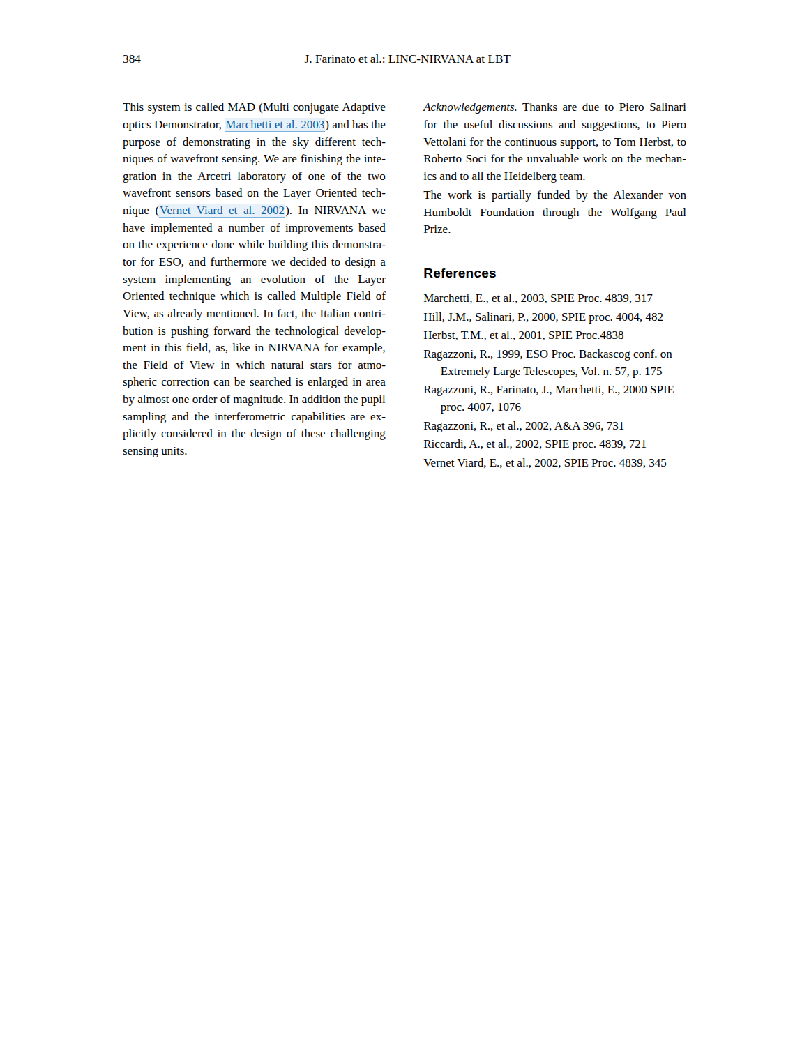384 J. Farinato et al.: LINC-NIRVANA at LBT
This system is called MAD (Multi conjugate Adaptive optics Demonstrator, Marchetti et al. 2003) and has the purpose of demonstrating in the sky different techniques of wavefront sensing. We are finishing the integration in the Arcetri laboratory of one of the two wavefront sensors based on the Layer Oriented technique (Vernet Viard et al. 2002). In NIRVANA we have implemented a number of improvements based on the experience done while building this demonstrator for ESO, and furthermore we decided to design a system implementing an evolution of the Layer Oriented technique which is called Multiple Field of View, as already mentioned. In fact, the Italian contribution is pushing forward the technological development in this field, as, like in NIRVANA for example, the Field of View in which natural stars for atmospheric correction can be searched is enlarged in area by almost one order of magnitude. In addition the pupil sampling and the interferometric capabilities are explicitly considered in the design of these challenging sensing units.
Acknowledgements. Thanks are due to Piero Salinari for the useful discussions and suggestions, to Piero Vettolani for the continuous support, to Tom Herbst, to Roberto Soci for the unvaluable work on the mechanics and to all the Heidelberg team.
The work is partially funded by the Alexander von Humboldt Foundation through the Wolfgang Paul Prize.
References
Marchetti, E., et al., 2003, SPIE Proc. 4839, 317
Hill, J.M., Salinari, P., 2000, SPIE proc. 4004, 482
Herbst, T.M., et al., 2001, SPIE Proc.4838
Ragazzoni, R., 1999, ESO Proc. Backascog conf. on Extremely Large Telescopes, Vol. n. 57, p. 175
Ragazzoni, R., Farinato, J., Marchetti, E., 2000 SPIE proc. 4007, 1076
Ragazzoni, R., et al., 2002, A&A 396, 731
Riccardi, A., et al., 2002, SPIE proc. 4839, 721
Vernet Viard, E., et al., 2002, SPIE Proc. 4839, 345